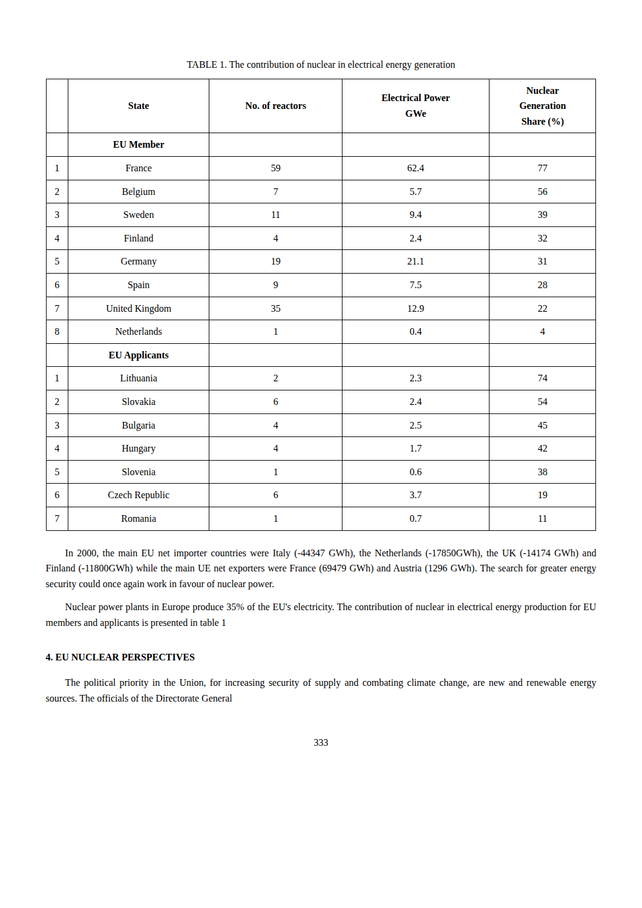TABLE 1. The contribution of nuclear in electrical energy generation
| | State | No. of reactors | Electrical Power GWe | Nuclear Generation Share (%) |
| --- | --- | --- | --- | --- |
| | EU Member | | | |
| 1 | France | 59 | 62.4 | 77 |
| 2 | Belgium | 7 | 5.7 | 56 |
| 3 | Sweden | 11 | 9.4 | 39 |
| 4 | Finland | 4 | 2.4 | 32 |
| 5 | Germany | 19 | 21.1 | 31 |
| 6 | Spain | 9 | 7.5 | 28 |
| 7 | United Kingdom | 35 | 12.9 | 22 |
| 8 | Netherlands | 1 | 0.4 | 4 |
| | EU Applicants | | | |
| 1 | Lithuania | 2 | 2.3 | 74 |
| 2 | Slovakia | 6 | 2.4 | 54 |
| 3 | Bulgaria | 4 | 2.5 | 45 |
| 4 | Hungary | 4 | 1.7 | 42 |
| 5 | Slovenia | 1 | 0.6 | 38 |
| 6 | Czech Republic | 6 | 3.7 | 19 |
| 7 | Romania | 1 | 0.7 | 11 |
In 2000, the main EU net importer countries were Italy (-44347 GWh), the Netherlands (-17850GWh), the UK (-14174 GWh) and Finland (-11800GWh) while the main UE net exporters were France (69479 GWh) and Austria (1296 GWh). The search for greater energy security could once again work in favour of nuclear power.
Nuclear power plants in Europe produce 35% of the EU's electricity. The contribution of nuclear in electrical energy production for EU members and applicants is presented in table 1
4. EU NUCLEAR PERSPECTIVES
The political priority in the Union, for increasing security of supply and combating climate change, are new and renewable energy sources. The officials of the Directorate General
333